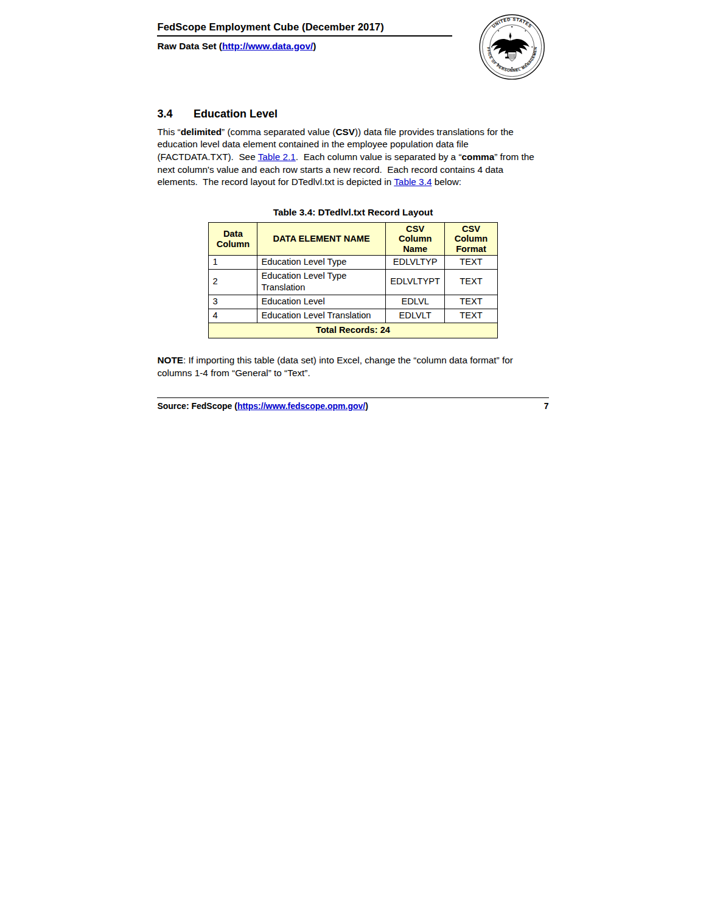FedScope Employment Cube (December 2017)
Raw Data Set (http://www.data.gov/)
UNITED STATES OFFICE OF PERSONNEL MANAGEMENT
3.4 Education Level
This “delimited” (comma separated value (CSV)) data file provides translations for the education level data element contained in the employee population data file (FACTDATA.TXT). See Table 2.1. Each column value is separated by a “comma” from the next column's value and each row starts a new record. Each record contains 4 data elements. The record layout for DTedlvl.txt is depicted in Table 3.4 below:
Table 3.4: DTedlvl.txt Record Layout
| Data Column | DATA ELEMENT NAME | CSV Column Name | CSV Column Format |
| --- | --- | --- | --- |
| 1 | Education Level Type | EDLVLTYP | TEXT |
| 2 | Education Level Type Translation | EDLVLTYPT | TEXT |
| 3 | Education Level | EDLVL | TEXT |
| 4 | Education Level Translation | EDLVLT | TEXT |
| Total Records: 24 |
NOTE: If importing this table (data set) into Excel, change the “column data format” for columns 1-4 from “General” to “Text”.
Source: FedScope (https://www.fedscope.opm.gov/)
7